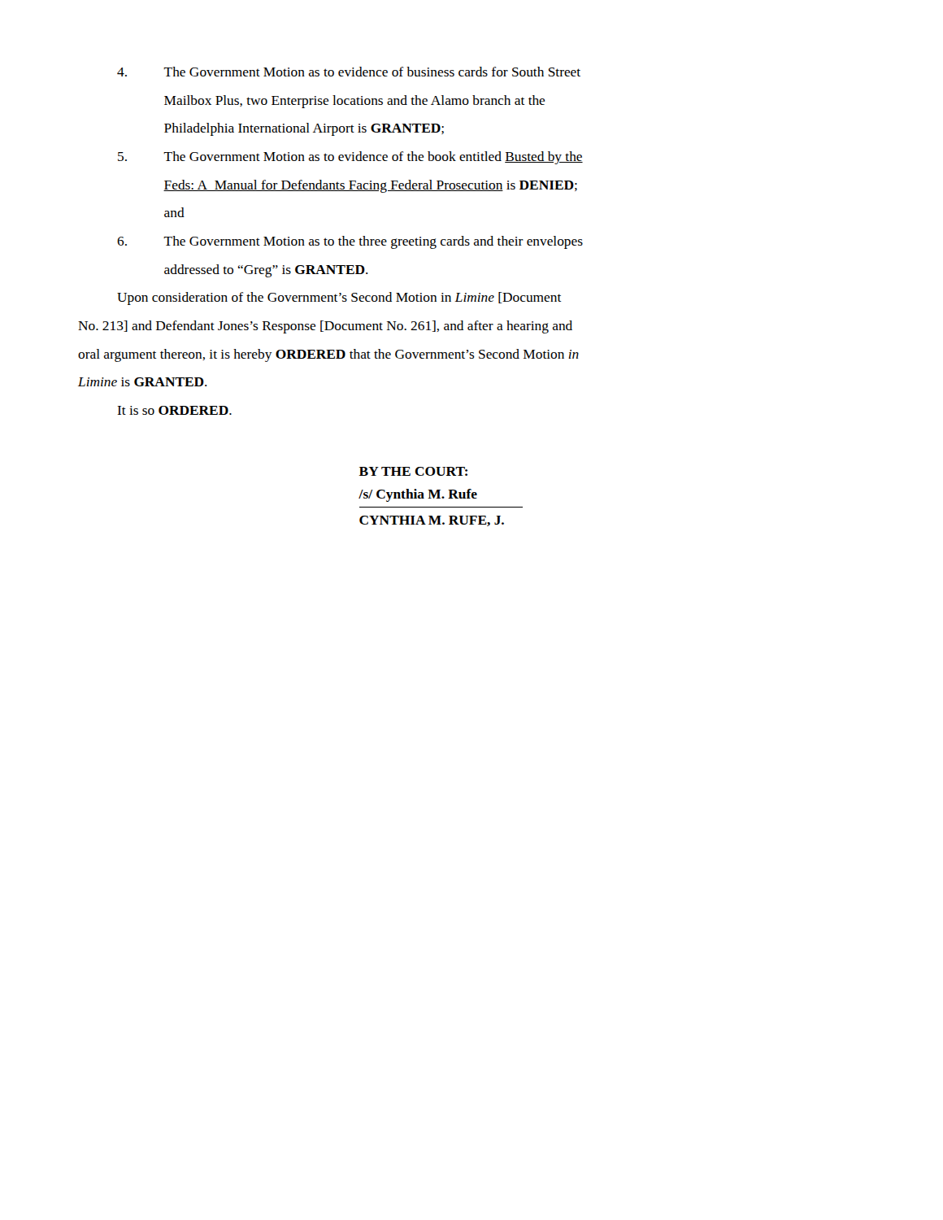4.
The Government Motion as to evidence of business cards for South Street Mailbox Plus, two Enterprise locations and the Alamo branch at the Philadelphia International Airport is GRANTED;
5.
The Government Motion as to evidence of the book entitled Busted by the Feds: A Manual for Defendants Facing Federal Prosecution is DENIED; and
6.
The Government Motion as to the three greeting cards and their envelopes addressed to “Greg” is GRANTED.
Upon consideration of the Government’s Second Motion in Limine [Document No. 213] and Defendant Jones’s Response [Document No. 261], and after a hearing and oral argument thereon, it is hereby ORDERED that the Government’s Second Motion in Limine is GRANTED.
It is so ORDERED.
BY THE COURT:
/s/ Cynthia M. Rufe
CYNTHIA M. RUFE, J.